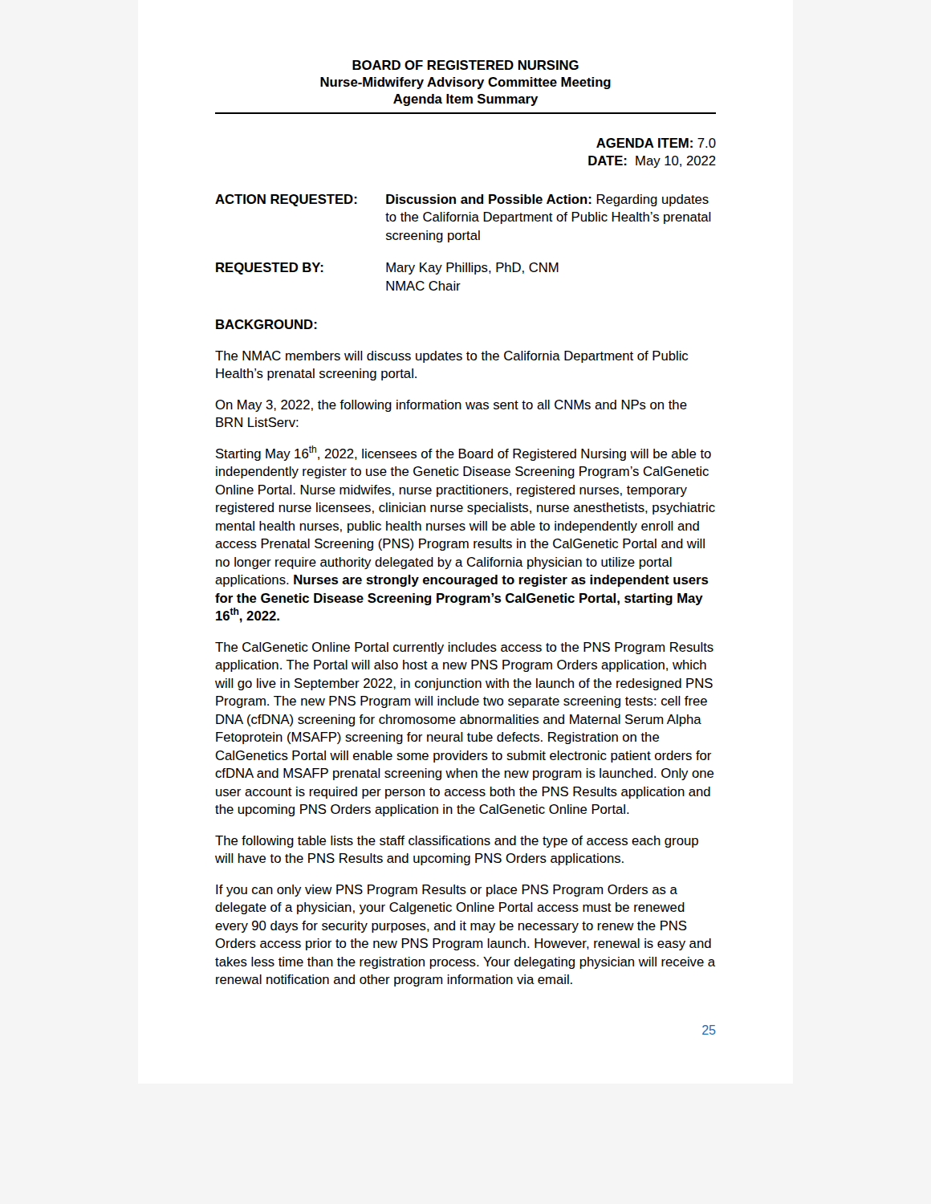BOARD OF REGISTERED NURSING Nurse-Midwifery Advisory Committee Meeting Agenda Item Summary
AGENDA ITEM: 7.0
DATE: May 10, 2022
ACTION REQUESTED:
Discussion and Possible Action: Regarding updates to the California Department of Public Health’s prenatal screening portal
REQUESTED BY:
Mary Kay Phillips, PhD, CNM
NMAC Chair
BACKGROUND:
The NMAC members will discuss updates to the California Department of Public Health’s prenatal screening portal.
On May 3, 2022, the following information was sent to all CNMs and NPs on the BRN ListServ:
Starting May 16th, 2022, licensees of the Board of Registered Nursing will be able to independently register to use the Genetic Disease Screening Program’s CalGenetic Online Portal. Nurse midwifes, nurse practitioners, registered nurses, temporary registered nurse licensees, clinician nurse specialists, nurse anesthetists, psychiatric mental health nurses, public health nurses will be able to independently enroll and access Prenatal Screening (PNS) Program results in the CalGenetic Portal and will no longer require authority delegated by a California physician to utilize portal applications. Nurses are strongly encouraged to register as independent users for the Genetic Disease Screening Program’s CalGenetic Portal, starting May 16th, 2022.
The CalGenetic Online Portal currently includes access to the PNS Program Results application. The Portal will also host a new PNS Program Orders application, which will go live in September 2022, in conjunction with the launch of the redesigned PNS Program. The new PNS Program will include two separate screening tests: cell free DNA (cfDNA) screening for chromosome abnormalities and Maternal Serum Alpha Fetoprotein (MSAFP) screening for neural tube defects. Registration on the CalGenetics Portal will enable some providers to submit electronic patient orders for cfDNA and MSAFP prenatal screening when the new program is launched. Only one user account is required per person to access both the PNS Results application and the upcoming PNS Orders application in the CalGenetic Online Portal.
The following table lists the staff classifications and the type of access each group will have to the PNS Results and upcoming PNS Orders applications.
If you can only view PNS Program Results or place PNS Program Orders as a delegate of a physician, your Calgenetic Online Portal access must be renewed every 90 days for security purposes, and it may be necessary to renew the PNS Orders access prior to the new PNS Program launch. However, renewal is easy and takes less time than the registration process. Your delegating physician will receive a renewal notification and other program information via email.
25